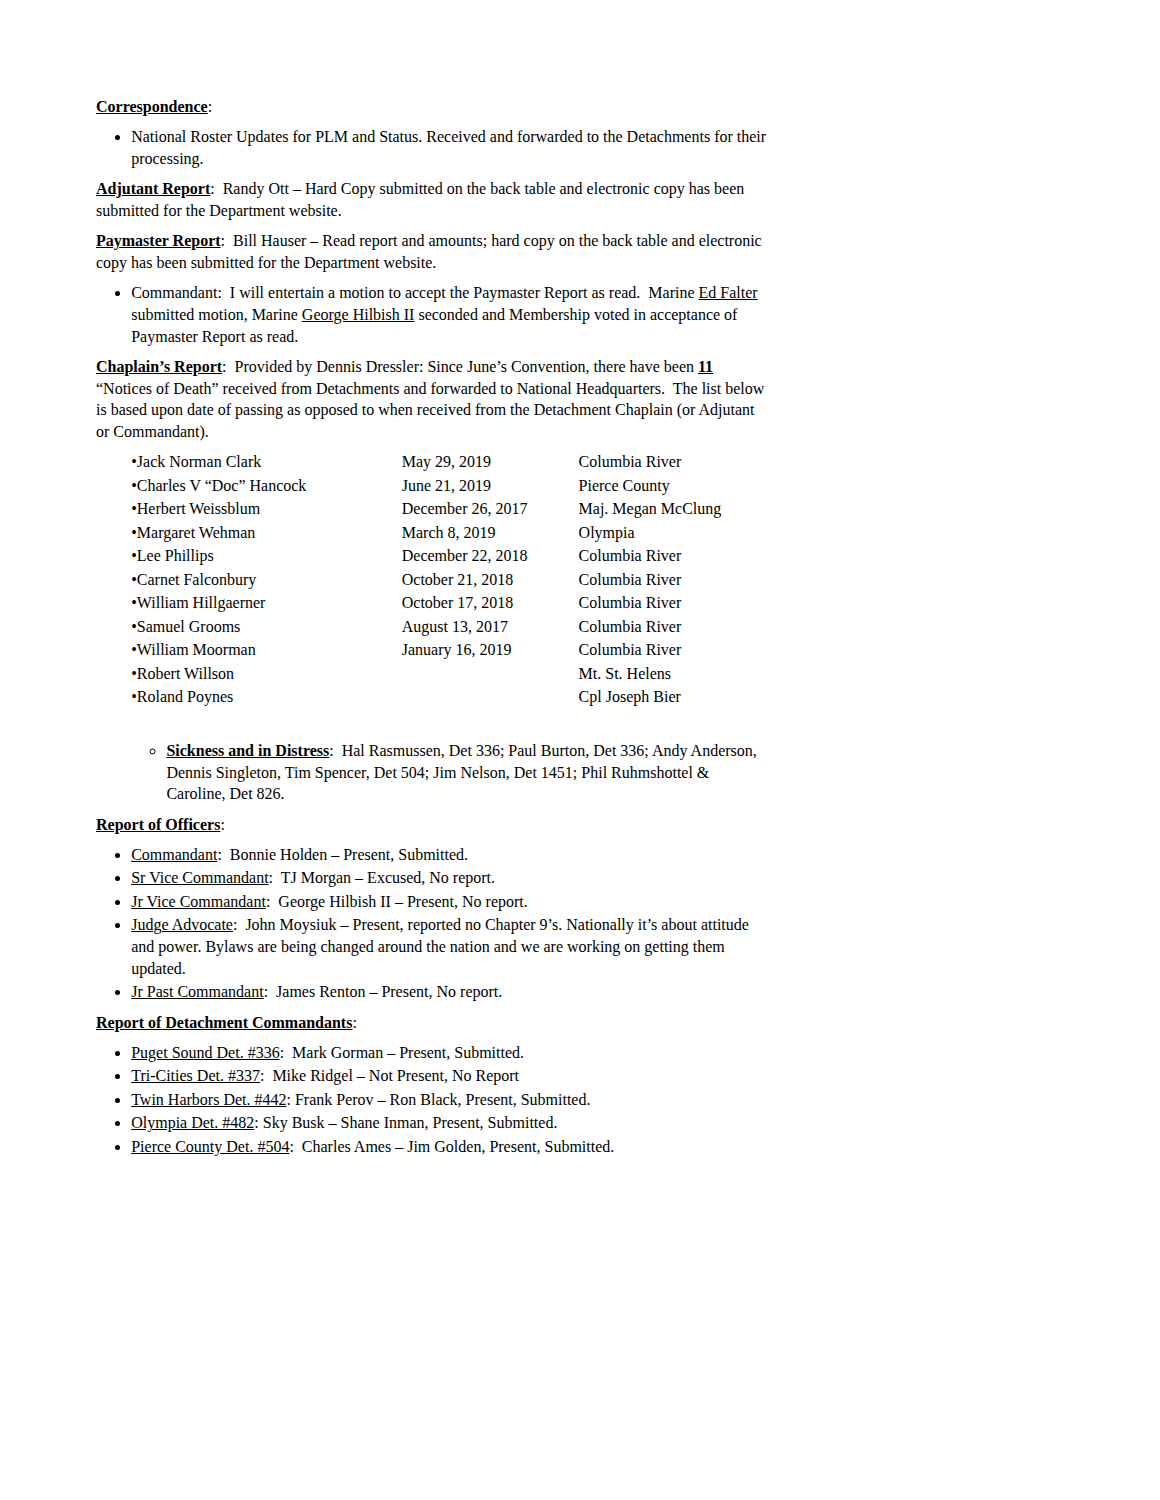Correspondence:
National Roster Updates for PLM and Status. Received and forwarded to the Detachments for their processing.
Adjutant Report: Randy Ott – Hard Copy submitted on the back table and electronic copy has been submitted for the Department website.
Paymaster Report: Bill Hauser – Read report and amounts; hard copy on the back table and electronic copy has been submitted for the Department website.
Commandant: I will entertain a motion to accept the Paymaster Report as read. Marine Ed Falter submitted motion, Marine George Hilbish II seconded and Membership voted in acceptance of Paymaster Report as read.
Chaplain’s Report: Provided by Dennis Dressler: Since June’s Convention, there have been 11 “Notices of Death” received from Detachments and forwarded to National Headquarters. The list below is based upon date of passing as opposed to when received from the Detachment Chaplain (or Adjutant or Commandant).
| • | Jack Norman Clark | May 29, 2019 | Columbia River |
| • | Charles V “Doc” Hancock | June 21, 2019 | Pierce County |
| • | Herbert Weissblum | December 26, 2017 | Maj. Megan McClung |
| • | Margaret Wehman | March 8, 2019 | Olympia |
| • | Lee Phillips | December 22, 2018 | Columbia River |
| • | Carnet Falconbury | October 21, 2018 | Columbia River |
| • | William Hillgaerner | October 17, 2018 | Columbia River |
| • | Samuel Grooms | August 13, 2017 | Columbia River |
| • | William Moorman | January 16, 2019 | Columbia River |
| • | Robert Willson | | Mt. St. Helens |
| • | Roland Poynes | | Cpl Joseph Bier |
Sickness and in Distress: Hal Rasmussen, Det 336; Paul Burton, Det 336; Andy Anderson, Dennis Singleton, Tim Spencer, Det 504; Jim Nelson, Det 1451; Phil Ruhmshottel & Caroline, Det 826.
Report of Officers:
Commandant: Bonnie Holden – Present, Submitted.
Sr Vice Commandant: TJ Morgan – Excused, No report.
Jr Vice Commandant: George Hilbish II – Present, No report.
Judge Advocate: John Moysiuk – Present, reported no Chapter 9’s. Nationally it’s about attitude and power. Bylaws are being changed around the nation and we are working on getting them updated.
Jr Past Commandant: James Renton – Present, No report.
Report of Detachment Commandants:
Puget Sound Det. #336: Mark Gorman – Present, Submitted.
Tri-Cities Det. #337: Mike Ridgel – Not Present, No Report
Twin Harbors Det. #442: Frank Perov – Ron Black, Present, Submitted.
Olympia Det. #482: Sky Busk – Shane Inman, Present, Submitted.
Pierce County Det. #504: Charles Ames – Jim Golden, Present, Submitted.